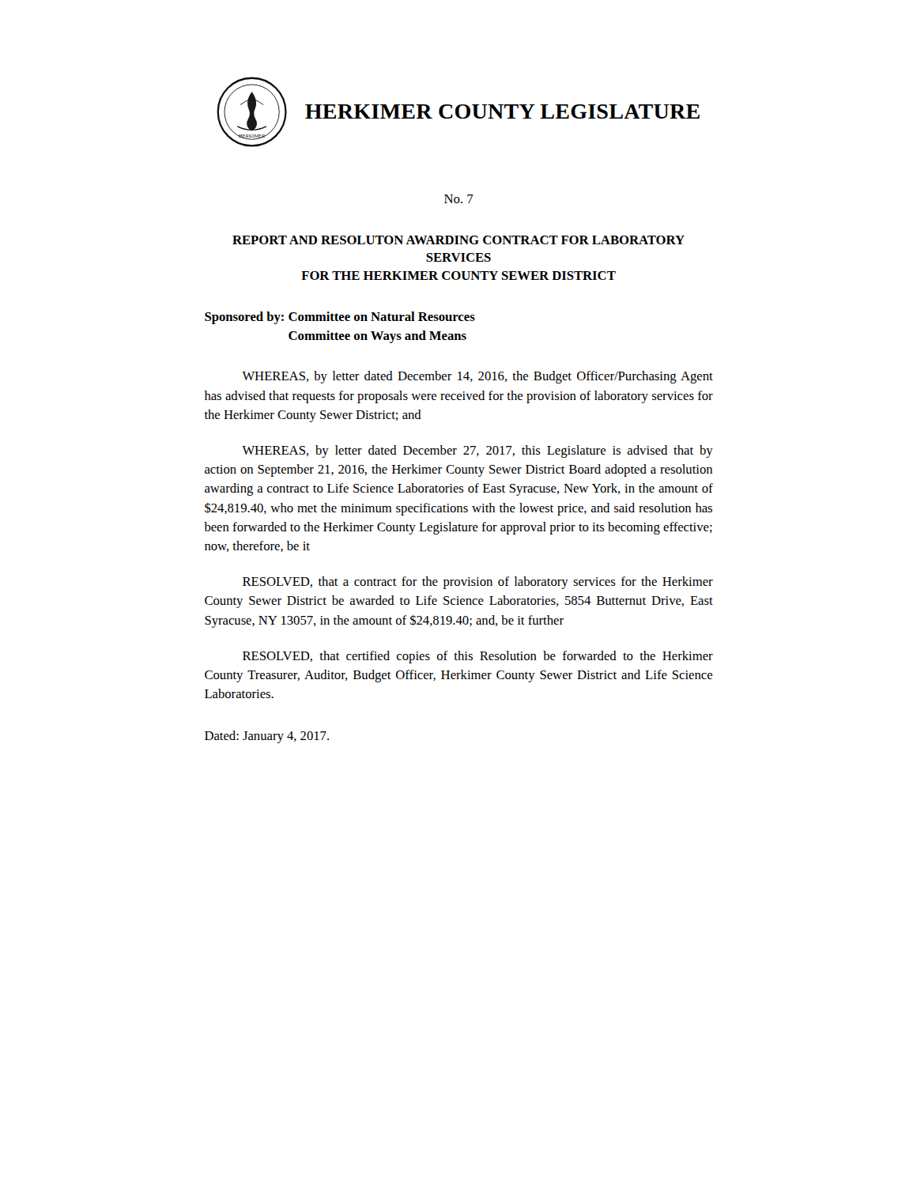HERKIMER
HERKIMER COUNTY LEGISLATURE
No. 7
Report and Resoluton Awarding Contract for Laboratory Services
for the Herkimer County Sewer District
Sponsored by: Committee on Natural Resources Committee on Ways and Means
WHEREAS, by letter dated December 14, 2016, the Budget Officer/Purchasing Agent has advised that requests for proposals were received for the provision of laboratory services for the Herkimer County Sewer District; and
WHEREAS, by letter dated December 27, 2017, this Legislature is advised that by action on September 21, 2016, the Herkimer County Sewer District Board adopted a resolution awarding a contract to Life Science Laboratories of East Syracuse, New York, in the amount of $24,819.40, who met the minimum specifications with the lowest price, and said resolution has been forwarded to the Herkimer County Legislature for approval prior to its becoming effective; now, therefore, be it
RESOLVED, that a contract for the provision of laboratory services for the Herkimer County Sewer District be awarded to Life Science Laboratories, 5854 Butternut Drive, East Syracuse, NY 13057, in the amount of $24,819.40; and, be it further
RESOLVED, that certified copies of this Resolution be forwarded to the Herkimer County Treasurer, Auditor, Budget Officer, Herkimer County Sewer District and Life Science Laboratories.
Dated: January 4, 2017.